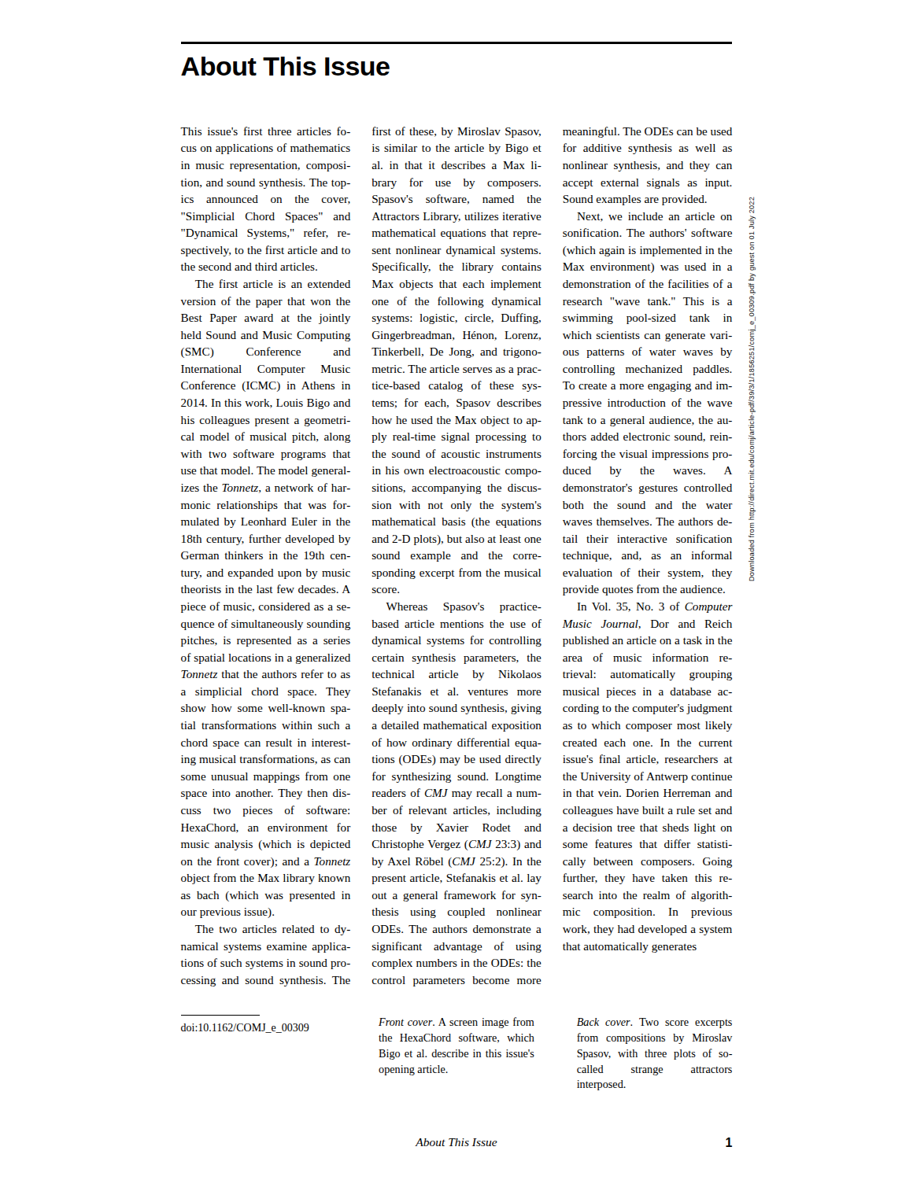About This Issue
Downloaded from http://direct.mit.edu/comj/article-pdf/39/3/1/1856251/comj_e_00309.pdf by guest on 01 July 2022
This issue's first three articles focus on applications of mathematics in music representation, composition, and sound synthesis. The topics announced on the cover, "Simplicial Chord Spaces" and "Dynamical Systems," refer, respectively, to the first article and to the second and third articles.
The first article is an extended version of the paper that won the Best Paper award at the jointly held Sound and Music Computing (SMC) Conference and International Computer Music Conference (ICMC) in Athens in 2014. In this work, Louis Bigo and his colleagues present a geometrical model of musical pitch, along with two software programs that use that model. The model generalizes the Tonnetz, a network of harmonic relationships that was formulated by Leonhard Euler in the 18th century, further developed by German thinkers in the 19th century, and expanded upon by music theorists in the last few decades. A piece of music, considered as a sequence of simultaneously sounding pitches, is represented as a series of spatial locations in a generalized Tonnetz that the authors refer to as a simplicial chord space. They show how some well-known spatial transformations within such a chord space can result in interesting musical transformations, as can some unusual mappings from one space into another. They then discuss two pieces of software: HexaChord, an environment for music analysis (which is depicted on the front cover); and a Tonnetz object from the Max library known as bach (which was presented in our previous issue).
The two articles related to dynamical systems examine applications of such systems in sound processing and sound synthesis. The first of these, by Miroslav Spasov, is similar to the article by Bigo et al. in that it describes a Max library for use by composers. Spasov's software, named the Attractors Library, utilizes iterative mathematical equations that represent nonlinear dynamical systems. Specifically, the library contains Max objects that each implement one of the following dynamical systems: logistic, circle, Duffing, Gingerbreadman, Hénon, Lorenz, Tinkerbell, De Jong, and trigonometric. The article serves as a practice-based catalog of these systems; for each, Spasov describes how he used the Max object to apply real-time signal processing to the sound of acoustic instruments in his own electroacoustic compositions, accompanying the discussion with not only the system's mathematical basis (the equations and 2-D plots), but also at least one sound example and the corresponding excerpt from the musical score.
Whereas Spasov's practice-based article mentions the use of dynamical systems for controlling certain synthesis parameters, the technical article by Nikolaos Stefanakis et al. ventures more deeply into sound synthesis, giving a detailed mathematical exposition of how ordinary differential equations (ODEs) may be used directly for synthesizing sound. Longtime readers of CMJ may recall a number of relevant articles, including those by Xavier Rodet and Christophe Vergez (CMJ 23:3) and by Axel Röbel (CMJ 25:2). In the present article, Stefanakis et al. lay out a general framework for synthesis using coupled nonlinear ODEs. The authors demonstrate a significant advantage of using complex numbers in the ODEs: the control parameters become more meaningful. The ODEs can be used for additive synthesis as well as nonlinear synthesis, and they can accept external signals as input. Sound examples are provided.
Next, we include an article on sonification. The authors' software (which again is implemented in the Max environment) was used in a demonstration of the facilities of a research "wave tank." This is a swimming pool-sized tank in which scientists can generate various patterns of water waves by controlling mechanized paddles. To create a more engaging and impressive introduction of the wave tank to a general audience, the authors added electronic sound, reinforcing the visual impressions produced by the waves. A demonstrator's gestures controlled both the sound and the water waves themselves. The authors detail their interactive sonification technique, and, as an informal evaluation of their system, they provide quotes from the audience.
In Vol. 35, No. 3 of Computer Music Journal, Dor and Reich published an article on a task in the area of music information retrieval: automatically grouping musical pieces in a database according to the computer's judgment as to which composer most likely created each one. In the current issue's final article, researchers at the University of Antwerp continue in that vein. Dorien Herreman and colleagues have built a rule set and a decision tree that sheds light on some features that differ statistically between composers. Going further, they have taken this research into the realm of algorithmic composition. In previous work, they had developed a system that automatically generates
doi:10.1162/COMJ_e_00309
Front cover. A screen image from the HexaChord software, which Bigo et al. describe in this issue's opening article.
Back cover. Two score excerpts from compositions by Miroslav Spasov, with three plots of so-called strange attractors interposed.
About This Issue 1